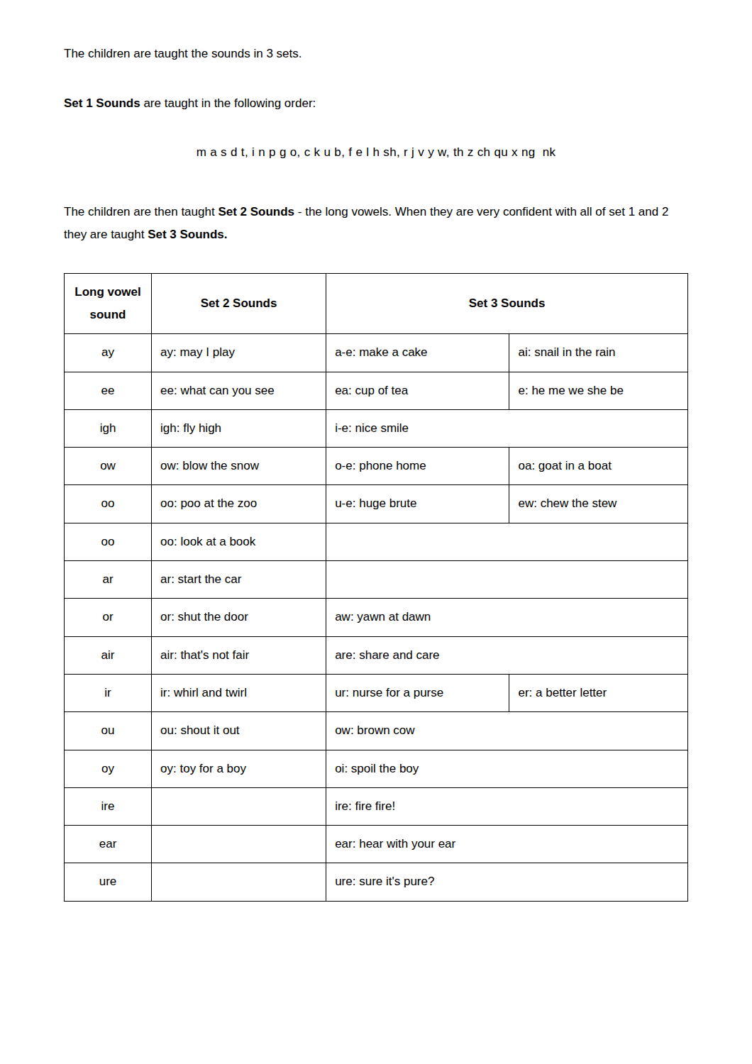The children are taught the sounds in 3 sets.
Set 1 Sounds are taught in the following order:
m a s d t, i n p g o, c k u b, f e l h sh, r j v y w, th z ch qu x ng nk
The children are then taught Set 2 Sounds - the long vowels. When they are very confident with all of set 1 and 2 they are taught Set 3 Sounds.
| Long vowel sound | Set 2 Sounds | Set 3 Sounds |
| --- | --- | --- |
| ay | ay: may I play | a-e: make a cake | ai: snail in the rain |
| ee | ee: what can you see | ea: cup of tea | e: he me we she be |
| igh | igh: fly high | i-e: nice smile |
| ow | ow: blow the snow | o-e: phone home | oa: goat in a boat |
| oo | oo: poo at the zoo | u-e: huge brute | ew: chew the stew |
| oo | oo: look at a book | |
| ar | ar: start the car | |
| or | or: shut the door | aw: yawn at dawn |
| air | air: that's not fair | are: share and care |
| ir | ir: whirl and twirl | ur: nurse for a purse | er: a better letter |
| ou | ou: shout it out | ow: brown cow |
| oy | oy: toy for a boy | oi: spoil the boy |
| ire | | ire: fire fire! |
| ear | | ear: hear with your ear |
| ure | | ure: sure it's pure? |